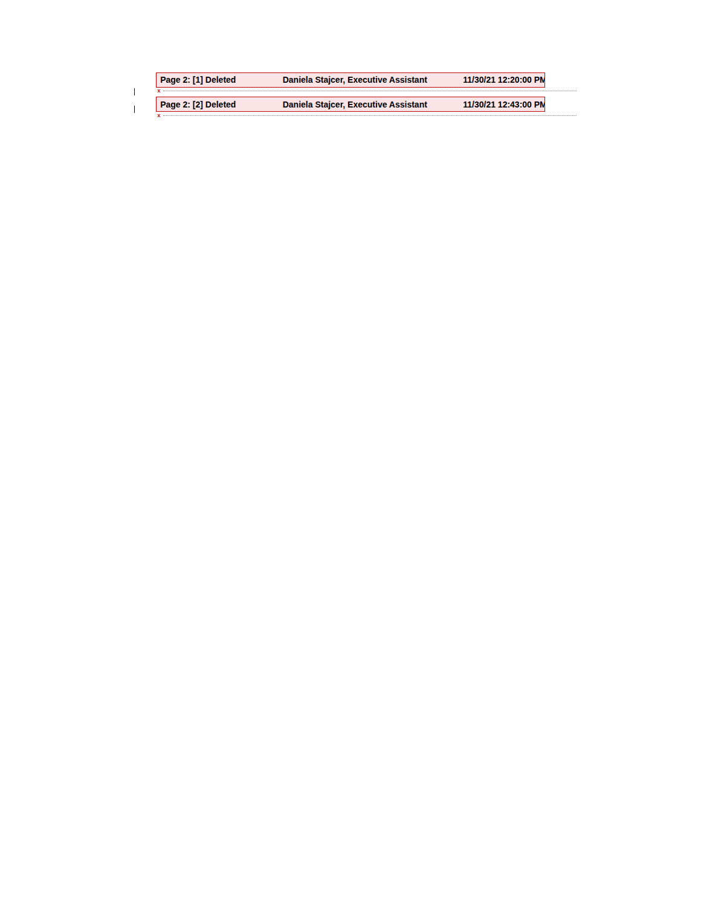| Page 2: [1] Deleted | Daniela Stajcer, Executive Assistant | 11/30/21 12:20:00 PM |
x
| Page 2: [2] Deleted | Daniela Stajcer, Executive Assistant | 11/30/21 12:43:00 PM |
x